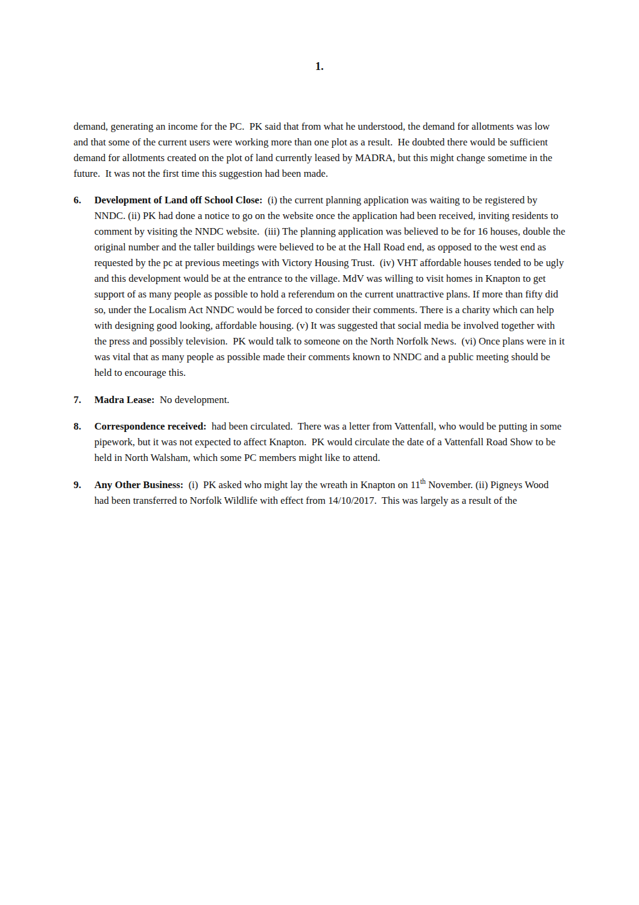1.
demand, generating an income for the PC. PK said that from what he understood, the demand for allotments was low and that some of the current users were working more than one plot as a result. He doubted there would be sufficient demand for allotments created on the plot of land currently leased by MADRA, but this might change sometime in the future. It was not the first time this suggestion had been made.
6.
Development of Land off School Close: (i) the current planning application was waiting to be registered by NNDC. (ii) PK had done a notice to go on the website once the application had been received, inviting residents to comment by visiting the NNDC website. (iii) The planning application was believed to be for 16 houses, double the original number and the taller buildings were believed to be at the Hall Road end, as opposed to the west end as requested by the pc at previous meetings with Victory Housing Trust. (iv) VHT affordable houses tended to be ugly and this development would be at the entrance to the village. MdV was willing to visit homes in Knapton to get support of as many people as possible to hold a referendum on the current unattractive plans. If more than fifty did so, under the Localism Act NNDC would be forced to consider their comments. There is a charity which can help with designing good looking, affordable housing. (v) It was suggested that social media be involved together with the press and possibly television. PK would talk to someone on the North Norfolk News. (vi) Once plans were in it was vital that as many people as possible made their comments known to NNDC and a public meeting should be held to encourage this.
7.
Madra Lease: No development.
8.
Correspondence received: had been circulated. There was a letter from Vattenfall, who would be putting in some pipework, but it was not expected to affect Knapton. PK would circulate the date of a Vattenfall Road Show to be held in North Walsham, which some PC members might like to attend.
9.
Any Other Business: (i) PK asked who might lay the wreath in Knapton on 11th November. (ii) Pigneys Wood had been transferred to Norfolk Wildlife with effect from 14/10/2017. This was largely as a result of the